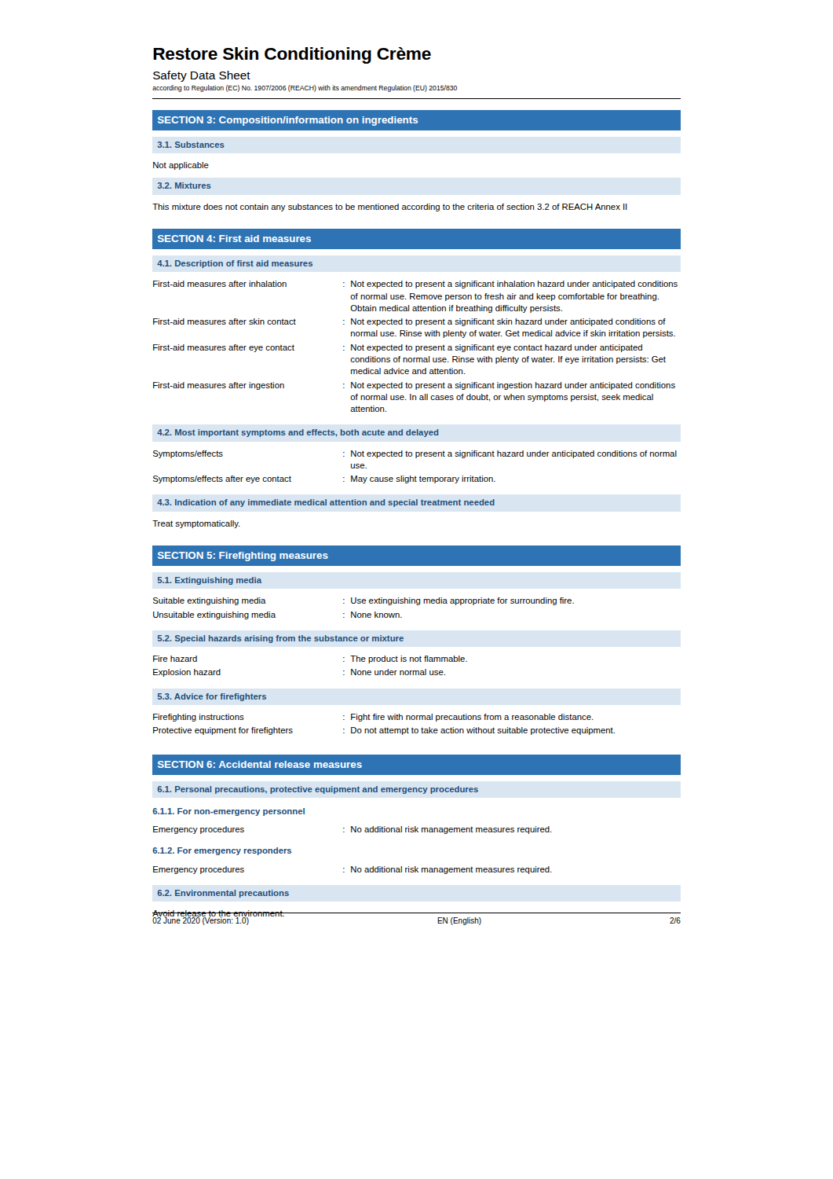Restore Skin Conditioning Crème
Safety Data Sheet
according to Regulation (EC) No. 1907/2006 (REACH) with its amendment Regulation (EU) 2015/830
SECTION 3: Composition/information on ingredients
3.1. Substances
Not applicable
3.2. Mixtures
This mixture does not contain any substances to be mentioned according to the criteria of section 3.2 of REACH Annex II
SECTION 4: First aid measures
4.1. Description of first aid measures
| First-aid measures after inhalation | : | Not expected to present a significant inhalation hazard under anticipated conditions of normal use. Remove person to fresh air and keep comfortable for breathing. Obtain medical attention if breathing difficulty persists. |
| First-aid measures after skin contact | : | Not expected to present a significant skin hazard under anticipated conditions of normal use. Rinse with plenty of water. Get medical advice if skin irritation persists. |
| First-aid measures after eye contact | : | Not expected to present a significant eye contact hazard under anticipated conditions of normal use. Rinse with plenty of water. If eye irritation persists: Get medical advice and attention. |
| First-aid measures after ingestion | : | Not expected to present a significant ingestion hazard under anticipated conditions of normal use. In all cases of doubt, or when symptoms persist, seek medical attention. |
4.2. Most important symptoms and effects, both acute and delayed
| Symptoms/effects | : | Not expected to present a significant hazard under anticipated conditions of normal use. |
| Symptoms/effects after eye contact | : | May cause slight temporary irritation. |
4.3. Indication of any immediate medical attention and special treatment needed
Treat symptomatically.
SECTION 5: Firefighting measures
5.1. Extinguishing media
| Suitable extinguishing media | : | Use extinguishing media appropriate for surrounding fire. |
| Unsuitable extinguishing media | : | None known. |
5.2. Special hazards arising from the substance or mixture
| Fire hazard | : | The product is not flammable. |
| Explosion hazard | : | None under normal use. |
5.3. Advice for firefighters
| Firefighting instructions | : | Fight fire with normal precautions from a reasonable distance. |
| Protective equipment for firefighters | : | Do not attempt to take action without suitable protective equipment. |
SECTION 6: Accidental release measures
6.1. Personal precautions, protective equipment and emergency procedures
6.1.1. For non-emergency personnel
| Emergency procedures | : | No additional risk management measures required. |
6.1.2. For emergency responders
| Emergency procedures | : | No additional risk management measures required. |
6.2. Environmental precautions
Avoid release to the environment.
02 June 2020 (Version: 1.0)
EN (English)
2/6